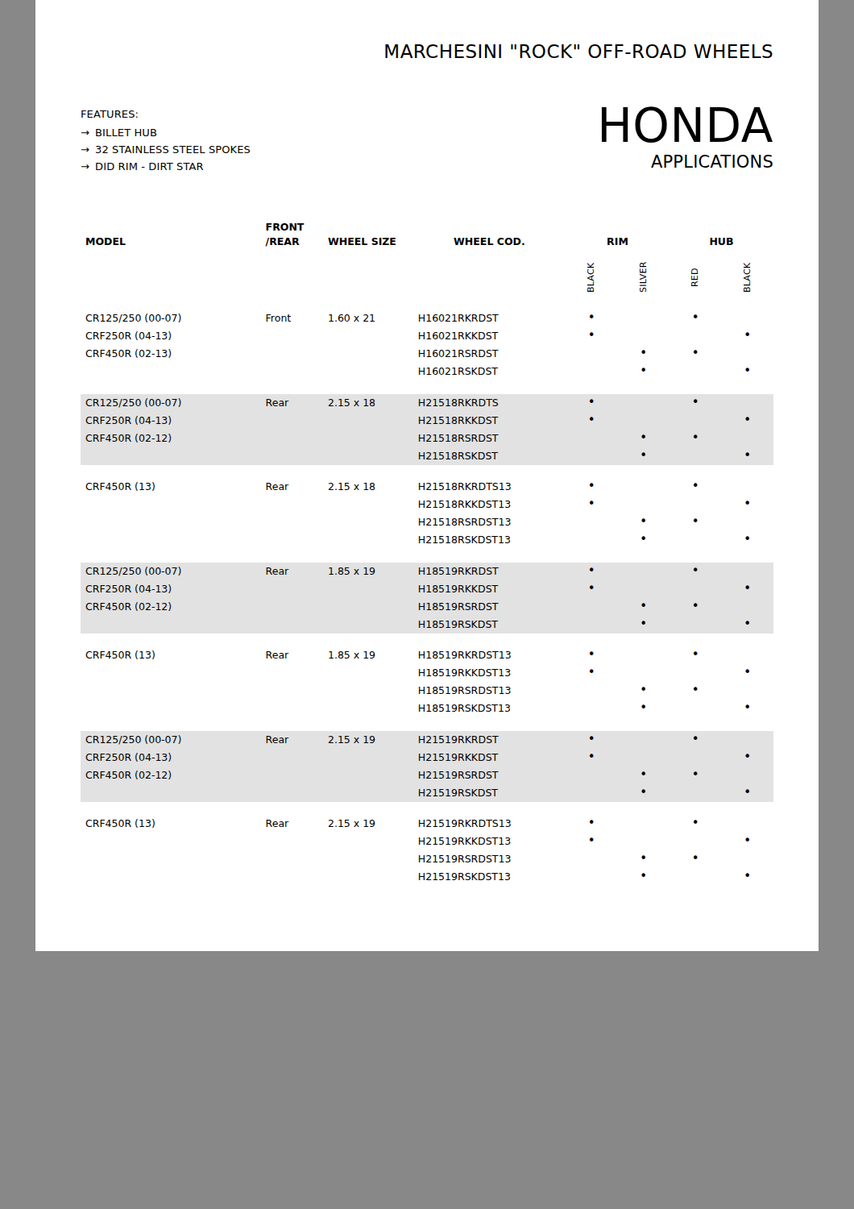MARCHESINI "ROCK" OFF-ROAD WHEELS
FEATURES:
BILLET HUB
32 STAINLESS STEEL SPOKES
DID RIM - DIRT STAR
HONDA
APPLICATIONS
| MODEL | FRONT /REAR | WHEEL SIZE | WHEEL COD. | RIM | HUB |
| --- | --- | --- | --- | --- | --- |
| | | | | BLACK | SILVER | RED | BLACK |
| CR125/250 (00-07) | Front | 1.60 x 21 | H16021RKRDST | | | | |
| CRF250R (04-13) | | | H16021RKKDST | | | | |
| CRF450R (02-13) | | | H16021RSRDST | | | | |
| | | | H16021RSKDST | | | | |
| CR125/250 (00-07) | Rear | 2.15 x 18 | H21518RKRDTS | | | | |
| CRF250R (04-13) | | | H21518RKKDST | | | | |
| CRF450R (02-12) | | | H21518RSRDST | | | | |
| | | | H21518RSKDST | | | | |
| CRF450R (13) | Rear | 2.15 x 18 | H21518RKRDTS13 | | | | |
| | | | H21518RKKDST13 | | | | |
| | | | H21518RSRDST13 | | | | |
| | | | H21518RSKDST13 | | | | |
| CR125/250 (00-07) | Rear | 1.85 x 19 | H18519RKRDST | | | | |
| CRF250R (04-13) | | | H18519RKKDST | | | | |
| CRF450R (02-12) | | | H18519RSRDST | | | | |
| | | | H18519RSKDST | | | | |
| CRF450R (13) | Rear | 1.85 x 19 | H18519RKRDST13 | | | | |
| | | | H18519RKKDST13 | | | | |
| | | | H18519RSRDST13 | | | | |
| | | | H18519RSKDST13 | | | | |
| CR125/250 (00-07) | Rear | 2.15 x 19 | H21519RKRDST | | | | |
| CRF250R (04-13) | | | H21519RKKDST | | | | |
| CRF450R (02-12) | | | H21519RSRDST | | | | |
| | | | H21519RSKDST | | | | |
| CRF450R (13) | Rear | 2.15 x 19 | H21519RKRDTS13 | | | | |
| | | | H21519RKKDST13 | | | | |
| | | | H21519RSRDST13 | | | | |
| | | | H21519RSKDST13 | | | | |